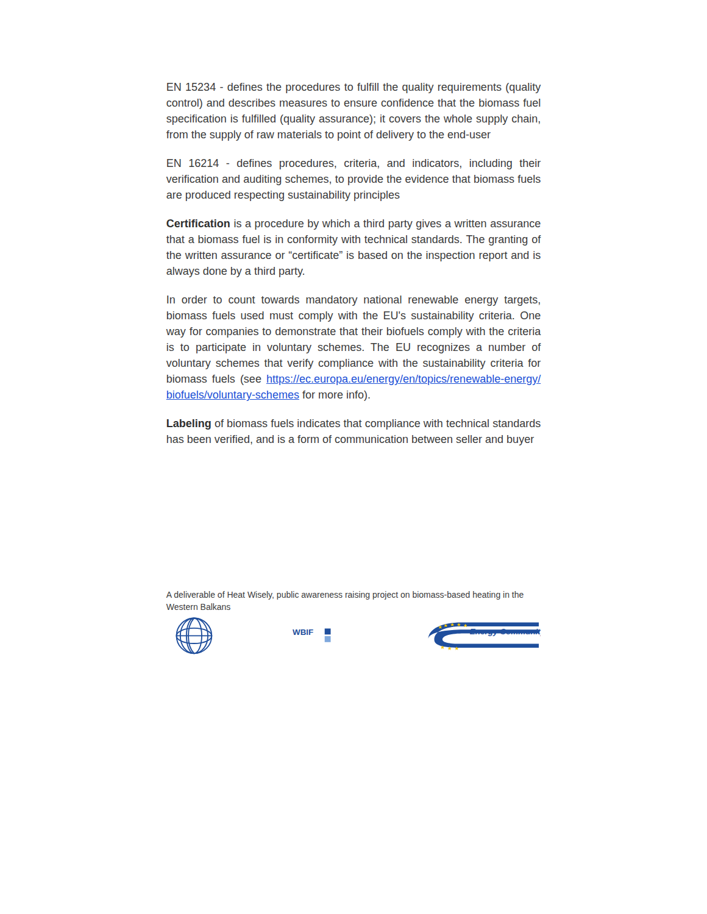EN 15234 - defines the procedures to fulfill the quality requirements (quality control) and describes measures to ensure confidence that the biomass fuel specification is fulfilled (quality assurance); it covers the whole supply chain, from the supply of raw materials to point of delivery to the end-user
EN 16214 - defines procedures, criteria, and indicators, including their verification and auditing schemes, to provide the evidence that biomass fuels are produced respecting sustainability principles
Certification is a procedure by which a third party gives a written assurance that a biomass fuel is in conformity with technical standards. The granting of the written assurance or “certificate” is based on the inspection report and is always done by a third party.
In order to count towards mandatory national renewable energy targets, biomass fuels used must comply with the EU's sustainability criteria. One way for companies to demonstrate that their biofuels comply with the criteria is to participate in voluntary schemes. The EU recognizes a number of voluntary schemes that verify compliance with the sustainability criteria for biomass fuels (see https://ec.europa.eu/energy/en/topics/renewable-energy/biofuels/voluntary-schemes for more info).
Labeling of biomass fuels indicates that compliance with technical standards has been verified, and is a form of communication between seller and buyer
A deliverable of Heat Wisely, public awareness raising project on biomass-based heating in the Western Balkans
WBIF Energy Community